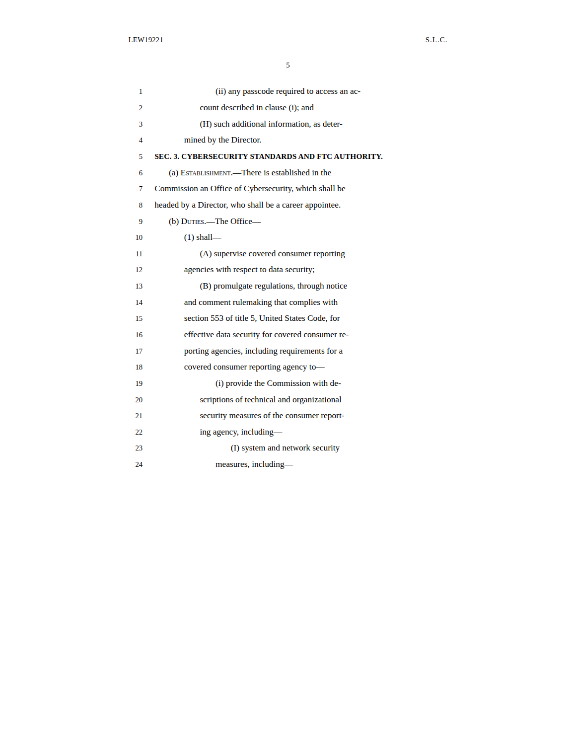LEW19221 S.L.C.
5
(ii) any passcode required to access an ac-
count described in clause (i); and
(H) such additional information, as deter-
mined by the Director.
SEC. 3. CYBERSECURITY STANDARDS AND FTC AUTHORITY.
(a) Establishment.—There is established in the
Commission an Office of Cybersecurity, which shall be
headed by a Director, who shall be a career appointee.
(b) Duties.—The Office—
(1) shall—
(A) supervise covered consumer reporting
agencies with respect to data security;
(B) promulgate regulations, through notice
and comment rulemaking that complies with
section 553 of title 5, United States Code, for
effective data security for covered consumer re-
porting agencies, including requirements for a
covered consumer reporting agency to—
(i) provide the Commission with de-
scriptions of technical and organizational
security measures of the consumer report-
ing agency, including—
(I) system and network security
measures, including—